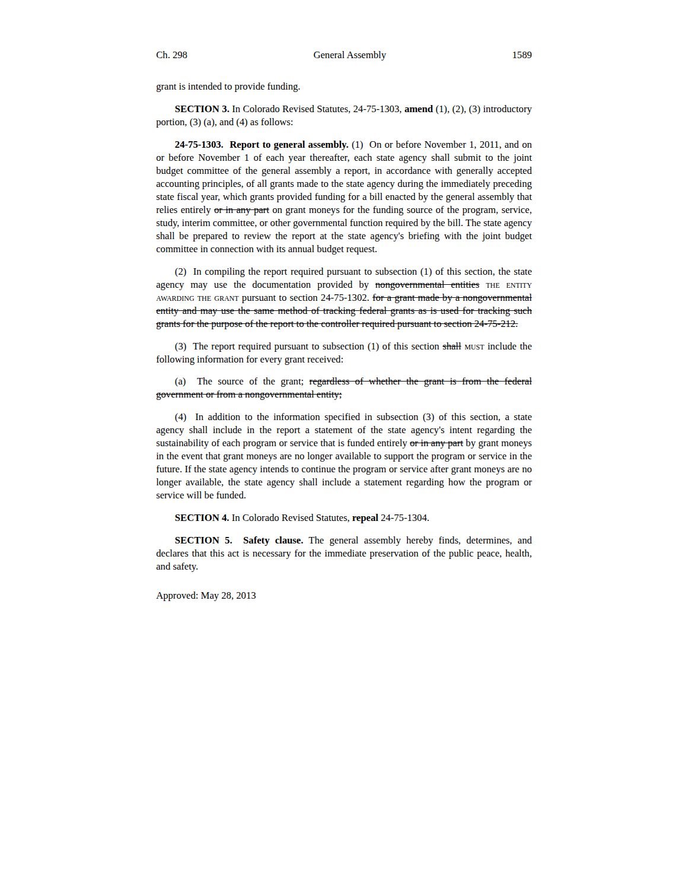Ch. 298 General Assembly 1589
grant is intended to provide funding.
SECTION 3. In Colorado Revised Statutes, 24-75-1303, amend (1), (2), (3) introductory portion, (3) (a), and (4) as follows:
24-75-1303. Report to general assembly. (1) On or before November 1, 2011, and on or before November 1 of each year thereafter, each state agency shall submit to the joint budget committee of the general assembly a report, in accordance with generally accepted accounting principles, of all grants made to the state agency during the immediately preceding state fiscal year, which grants provided funding for a bill enacted by the general assembly that relies entirely or in any part on grant moneys for the funding source of the program, service, study, interim committee, or other governmental function required by the bill. The state agency shall be prepared to review the report at the state agency's briefing with the joint budget committee in connection with its annual budget request.
(2) In compiling the report required pursuant to subsection (1) of this section, the state agency may use the documentation provided by nongovernmental entities the entity awarding the grant pursuant to section 24-75-1302. for a grant made by a nongovernmental entity and may use the same method of tracking federal grants as is used for tracking such grants for the purpose of the report to the controller required pursuant to section 24-75-212.
(3) The report required pursuant to subsection (1) of this section shall must include the following information for every grant received:
(a) The source of the grant; regardless of whether the grant is from the federal government or from a nongovernmental entity;
(4) In addition to the information specified in subsection (3) of this section, a state agency shall include in the report a statement of the state agency's intent regarding the sustainability of each program or service that is funded entirely or in any part by grant moneys in the event that grant moneys are no longer available to support the program or service in the future. If the state agency intends to continue the program or service after grant moneys are no longer available, the state agency shall include a statement regarding how the program or service will be funded.
SECTION 4. In Colorado Revised Statutes, repeal 24-75-1304.
SECTION 5. Safety clause. The general assembly hereby finds, determines, and declares that this act is necessary for the immediate preservation of the public peace, health, and safety.
Approved: May 28, 2013